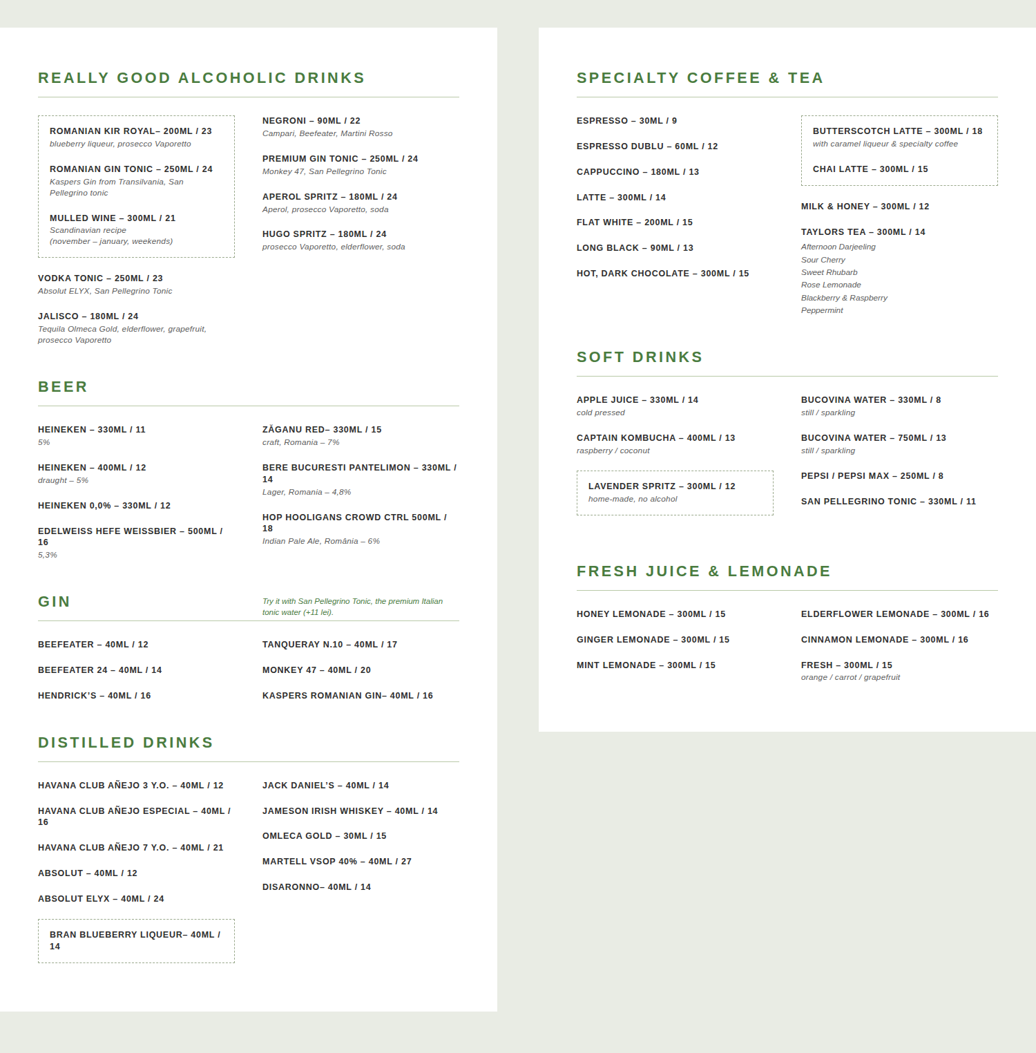Really Good Alcoholic Drinks
Romanian Kir Royal– 200ml / 23
blueberry liqueur, prosecco Vaporetto
Romanian Gin Tonic – 250ml / 24
Kaspers Gin from Transilvania, San Pellegrino tonic
Mulled Wine – 300ml / 21
Scandinavian recipe
(november – january, weekends)
Vodka Tonic – 250ml / 23
Absolut ELYX, San Pellegrino Tonic
Jalisco – 180ml / 24
Tequila Olmeca Gold, elderflower, grapefruit, prosecco Vaporetto
Negroni – 90ml / 22
Campari, Beefeater, Martini Rosso
Premium Gin Tonic – 250ml / 24
Monkey 47, San Pellegrino Tonic
Aperol Spritz – 180ml / 24
Aperol, prosecco Vaporetto, soda
Hugo Spritz – 180ml / 24
prosecco Vaporetto, elderflower, soda
Beer
Heineken – 330ml / 11
5%
Heineken – 400ml / 12
draught – 5%
Heineken 0,0% – 330ml / 12
Edelweiss Hefe Weissbier – 500ml / 16
5,3%
Zăganu Red– 330ml / 15
craft, Romania – 7%
Bere Bucuresti Pantelimon – 330ml / 14
Lager, Romania – 4,8%
Hop Hooligans Crowd Ctrl 500ml / 18
Indian Pale Ale, România – 6%
Gin
Try it with San Pellegrino Tonic, the premium Italian tonic water (+11 lei).
Beefeater – 40ml / 12
Beefeater 24 – 40ml / 14
Hendrick’s – 40ml / 16
Tanqueray N.10 – 40ml / 17
Monkey 47 – 40ml / 20
Kaspers Romanian Gin– 40ml / 16
Distilled Drinks
Havana Club Añejo 3 Y.O. – 40ml / 12
Havana Club Añejo Especial – 40ml / 16
Havana Club Añejo 7 Y.O. – 40ml / 21
Absolut – 40ml / 12
Absolut Elyx – 40ml / 24
Bran Blueberry Liqueur– 40ml / 14
Jack Daniel’s – 40ml / 14
Jameson Irish Whiskey – 40ml / 14
Omleca Gold – 30ml / 15
Martell VSOP 40% – 40ml / 27
Disaronno– 40ml / 14
Specialty Coffee & Tea
Espresso – 30ml / 9
Espresso Dublu – 60ml / 12
Cappuccino – 180ml / 13
Latte – 300ml / 14
Flat White – 200ml / 15
Long Black – 90ml / 13
Hot, Dark Chocolate – 300ml / 15
Butterscotch Latte – 300ml / 18
with caramel liqueur & specialty coffee
Chai Latte – 300ml / 15
Milk & Honey – 300ml / 12
Taylors Tea – 300ml / 14
Afternoon Darjeeling
Sour Cherry
Sweet Rhubarb
Rose Lemonade
Blackberry & Raspberry
Peppermint
Soft Drinks
Apple Juice – 330ml / 14
cold pressed
Captain Kombucha – 400ml / 13
raspberry / coconut
Lavender Spritz – 300ml / 12
home-made, no alcohol
Bucovina Water – 330ml / 8
still / sparkling
Bucovina Water – 750ml / 13
still / sparkling
Pepsi / Pepsi Max – 250ml / 8
San Pellegrino Tonic – 330ml / 11
Fresh Juice & Lemonade
Honey Lemonade – 300ml / 15
Ginger Lemonade – 300ml / 15
Mint Lemonade – 300ml / 15
Elderflower Lemonade – 300ml / 16
Cinnamon Lemonade – 300ml / 16
Fresh – 300ml / 15
orange / carrot / grapefruit